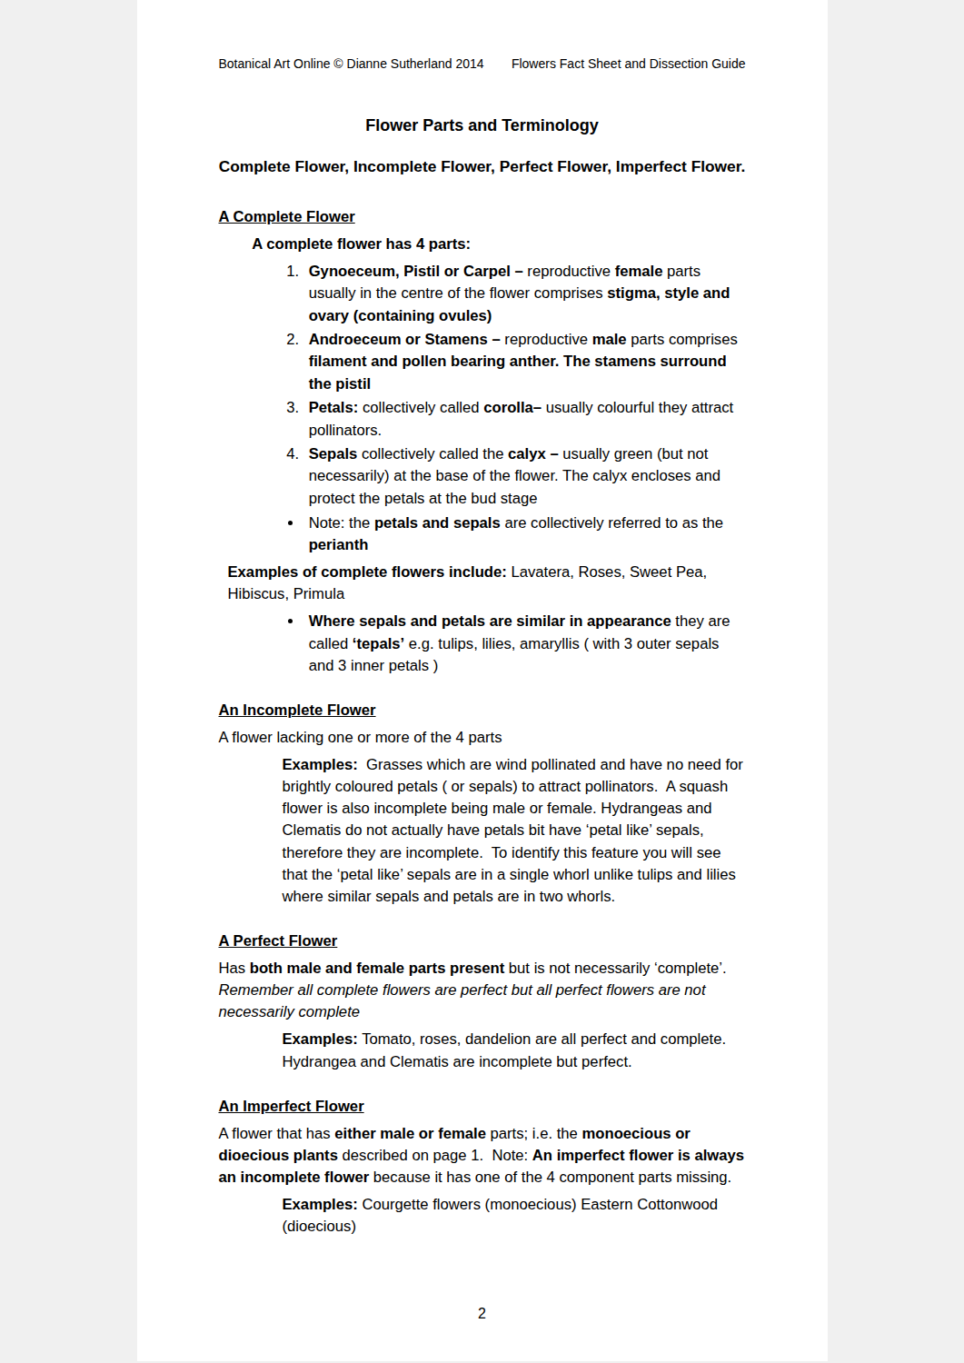Botanical Art Online © Dianne Sutherland 2014 Flowers Fact Sheet and Dissection Guide
Flower Parts and Terminology
Complete Flower, Incomplete Flower, Perfect Flower, Imperfect Flower.
A Complete Flower
A complete flower has 4 parts:
Gynoeceum, Pistil or Carpel – reproductive female parts usually in the centre of the flower comprises stigma, style and ovary (containing ovules)
Androeceum or Stamens – reproductive male parts comprises filament and pollen bearing anther. The stamens surround the pistil
Petals: collectively called corolla– usually colourful they attract pollinators.
Sepals collectively called the calyx – usually green (but not necessarily) at the base of the flower. The calyx encloses and protect the petals at the bud stage
Note: the petals and sepals are collectively referred to as the perianth
Examples of complete flowers include: Lavatera, Roses, Sweet Pea, Hibiscus, Primula
Where sepals and petals are similar in appearance they are called ‘tepals’ e.g. tulips, lilies, amaryllis ( with 3 outer sepals and 3 inner petals )
An Incomplete Flower
A flower lacking one or more of the 4 parts
Examples: Grasses which are wind pollinated and have no need for brightly coloured petals ( or sepals) to attract pollinators. A squash flower is also incomplete being male or female. Hydrangeas and Clematis do not actually have petals bit have ‘petal like’ sepals, therefore they are incomplete. To identify this feature you will see that the ‘petal like’ sepals are in a single whorl unlike tulips and lilies where similar sepals and petals are in two whorls.
A Perfect Flower
Has both male and female parts present but is not necessarily ‘complete’. Remember all complete flowers are perfect but all perfect flowers are not necessarily complete
Examples: Tomato, roses, dandelion are all perfect and complete. Hydrangea and Clematis are incomplete but perfect.
An Imperfect Flower
A flower that has either male or female parts; i.e. the monoecious or dioecious plants described on page 1. Note: An imperfect flower is always an incomplete flower because it has one of the 4 component parts missing.
Examples: Courgette flowers (monoecious) Eastern Cottonwood (dioecious)
2